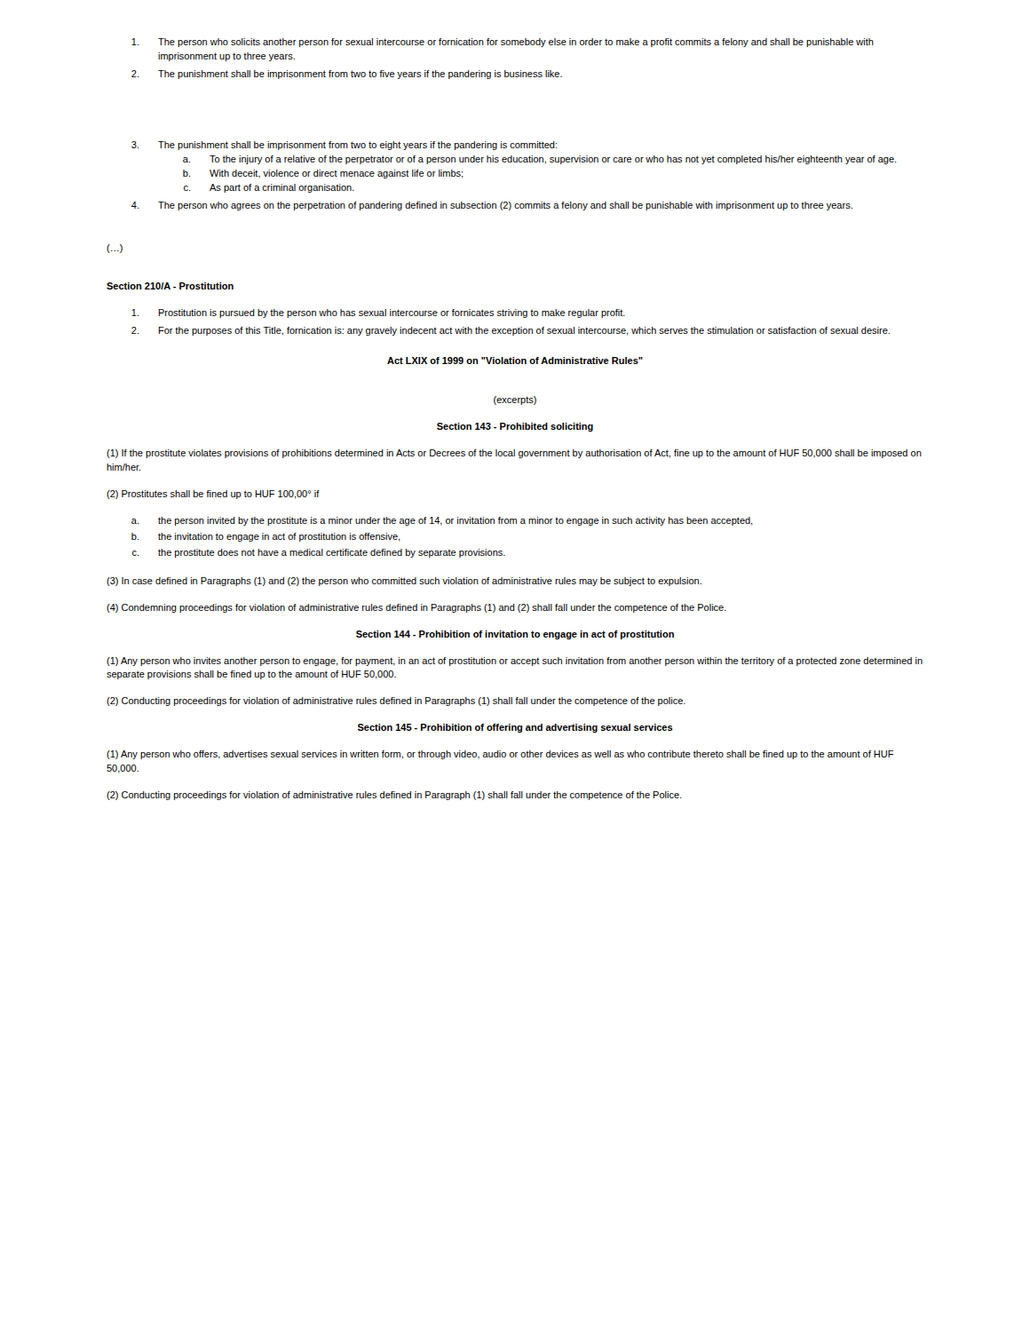The person who solicits another person for sexual intercourse or fornication for somebody else in order to make a profit commits a felony and shall be punishable with imprisonment up to three years.
The punishment shall be imprisonment from two to five years if the pandering is business like.
The punishment shall be imprisonment from two to eight years if the pandering is committed:
To the injury of a relative of the perpetrator or of a person under his education, supervision or care or who has not yet completed his/her eighteenth year of age.
With deceit, violence or direct menace against life or limbs;
As part of a criminal organisation.
The person who agrees on the perpetration of pandering defined in subsection (2) commits a felony and shall be punishable with imprisonment up to three years.
(…)
Section 210/A - Prostitution
Prostitution is pursued by the person who has sexual intercourse or fornicates striving to make regular profit.
For the purposes of this Title, fornication is: any gravely indecent act with the exception of sexual intercourse, which serves the stimulation or satisfaction of sexual desire.
Act LXIX of 1999 on "Violation of Administrative Rules"
(excerpts)
Section 143 - Prohibited soliciting
(1) If the prostitute violates provisions of prohibitions determined in Acts or Decrees of the local government by authorisation of Act, fine up to the amount of HUF 50,000 shall be imposed on him/her.
(2) Prostitutes shall be fined up to HUF 100,00° if
the person invited by the prostitute is a minor under the age of 14, or invitation from a minor to engage in such activity has been accepted,
the invitation to engage in act of prostitution is offensive,
the prostitute does not have a medical certificate defined by separate provisions.
(3) In case defined in Paragraphs (1) and (2) the person who committed such violation of administrative rules may be subject to expulsion.
(4) Condemning proceedings for violation of administrative rules defined in Paragraphs (1) and (2) shall fall under the competence of the Police.
Section 144 - Prohibition of invitation to engage in act of prostitution
(1) Any person who invites another person to engage, for payment, in an act of prostitution or accept such invitation from another person within the territory of a protected zone determined in separate provisions shall be fined up to the amount of HUF 50,000.
(2) Conducting proceedings for violation of administrative rules defined in Paragraphs (1) shall fall under the competence of the police.
Section 145 - Prohibition of offering and advertising sexual services
(1) Any person who offers, advertises sexual services in written form, or through video, audio or other devices as well as who contribute thereto shall be fined up to the amount of HUF 50,000.
(2) Conducting proceedings for violation of administrative rules defined in Paragraph (1) shall fall under the competence of the Police.